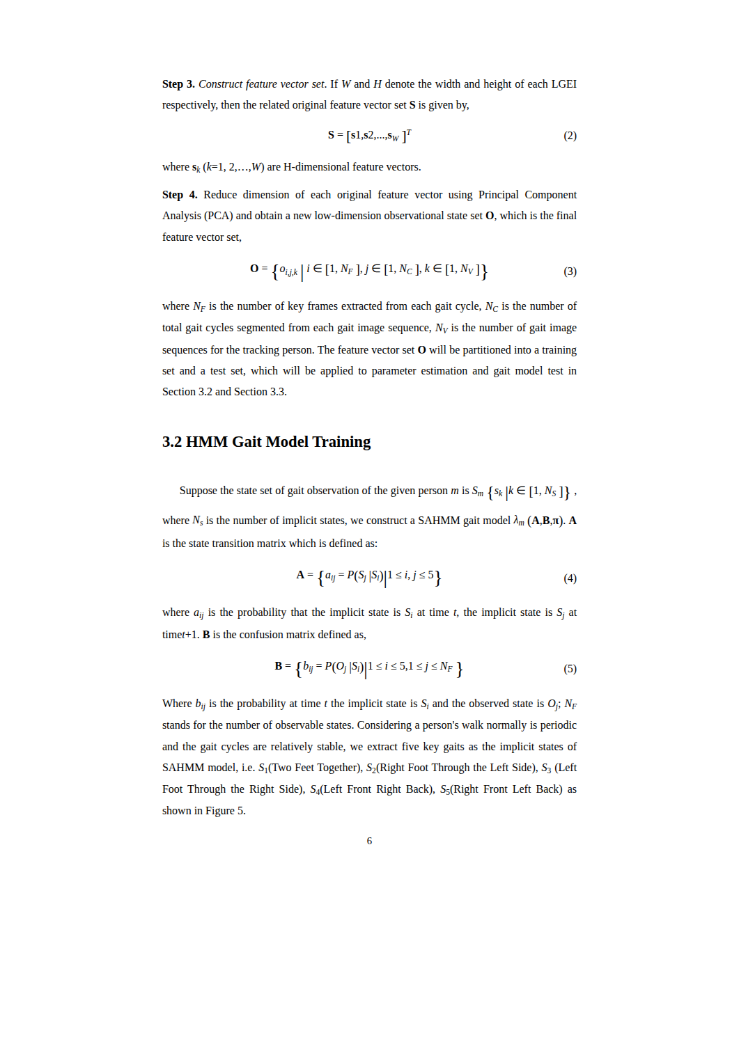Step 3. Construct feature vector set. If W and H denote the width and height of each LGEI respectively, then the related original feature vector set S is given by,
S = [s1,s2,...,sW ]T
(2)
where sk (k=1, 2,…,W) are H-dimensional feature vectors.
Step 4. Reduce dimension of each original feature vector using Principal Component Analysis (PCA) and obtain a new low-dimension observational state set O, which is the final feature vector set,
O = {oi,j,k | i ∈ [1, NF ], j ∈ [1, NC ], k ∈ [1, NV ]}
(3)
where NF is the number of key frames extracted from each gait cycle, NC is the number of total gait cycles segmented from each gait image sequence, NV is the number of gait image sequences for the tracking person. The feature vector set O will be partitioned into a training set and a test set, which will be applied to parameter estimation and gait model test in Section 3.2 and Section 3.3.
3.2 HMM Gait Model Training
Suppose the state set of gait observation of the given person m is Sm {sk |k ∈ [1, NS ]} , where Ns is the number of implicit states, we construct a SAHMM gait model λm (A,B,π). A is the state transition matrix which is defined as:
A = {aij = P(Sj |Si)|1 ≤ i, j ≤ 5}
(4)
where aij is the probability that the implicit state is Si at time t, the implicit state is Sj at timet+1. B is the confusion matrix defined as,
B = {bij = P(Oj |Si)|1 ≤ i ≤ 5,1 ≤ j ≤ NF }
(5)
Where bij is the probability at time t the implicit state is Si and the observed state is Oj; NF stands for the number of observable states. Considering a person's walk normally is periodic and the gait cycles are relatively stable, we extract five key gaits as the implicit states of SAHMM model, i.e. S1(Two Feet Together), S2(Right Foot Through the Left Side), S3 (Left Foot Through the Right Side), S4(Left Front Right Back), S5(Right Front Left Back) as shown in Figure 5.
6